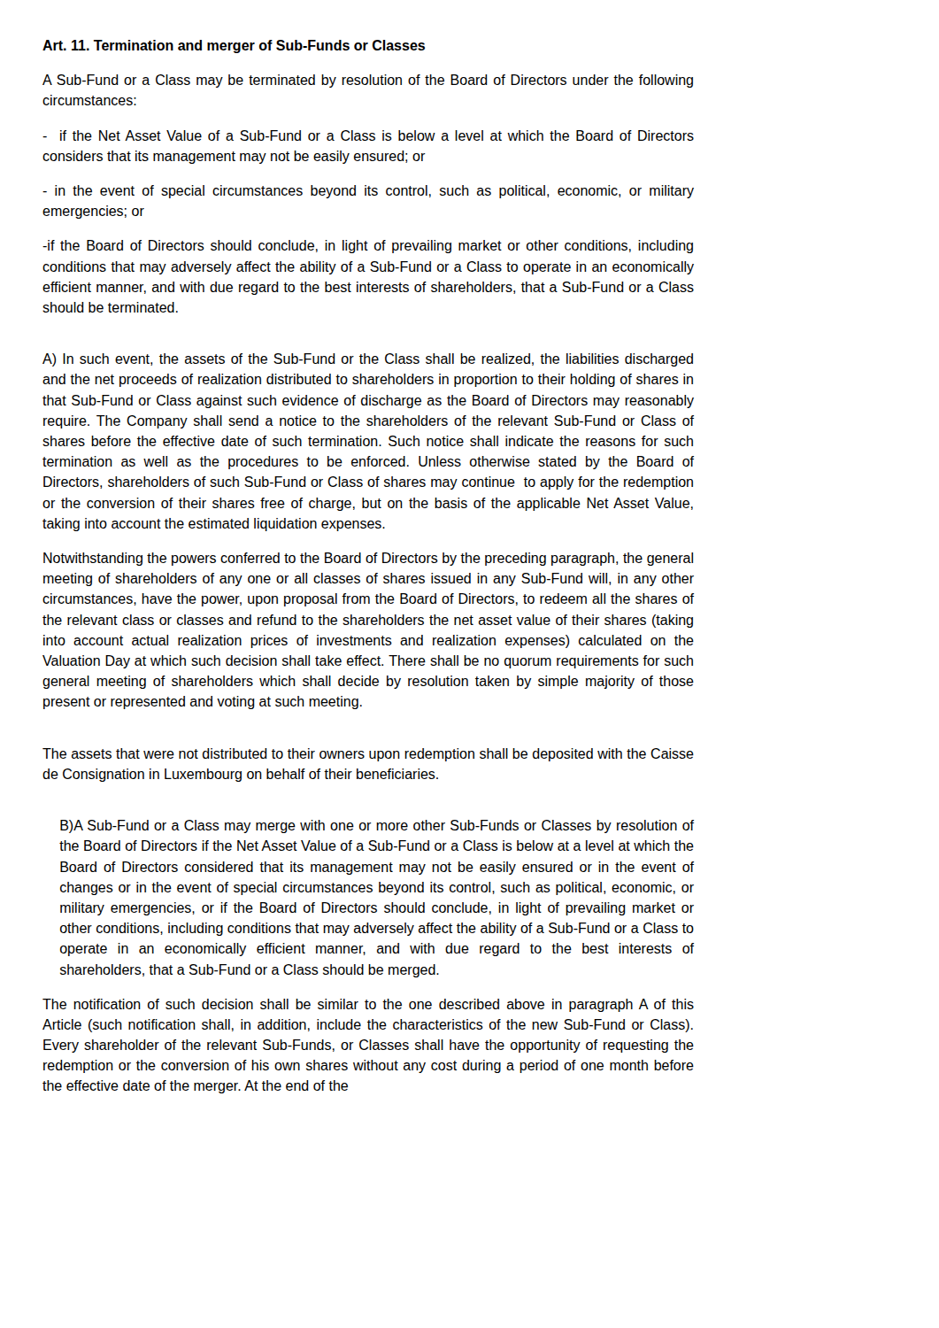Art. 11. Termination and merger of Sub-Funds or Classes
A Sub-Fund or a Class may be terminated by resolution of the Board of Directors under the following circumstances:
- if the Net Asset Value of a Sub-Fund or a Class is below a level at which the Board of Directors considers that its management may not be easily ensured; or
- in the event of special circumstances beyond its control, such as political, economic, or military emergencies; or
-if the Board of Directors should conclude, in light of prevailing market or other conditions, including conditions that may adversely affect the ability of a Sub-Fund or a Class to operate in an economically efficient manner, and with due regard to the best interests of shareholders, that a Sub-Fund or a Class should be terminated.
A) In such event, the assets of the Sub-Fund or the Class shall be realized, the liabilities discharged and the net proceeds of realization distributed to shareholders in proportion to their holding of shares in that Sub-Fund or Class against such evidence of discharge as the Board of Directors may reasonably require. The Company shall send a notice to the shareholders of the relevant Sub-Fund or Class of shares before the effective date of such termination. Such notice shall indicate the reasons for such termination as well as the procedures to be enforced. Unless otherwise stated by the Board of Directors, shareholders of such Sub-Fund or Class of shares may continue to apply for the redemption or the conversion of their shares free of charge, but on the basis of the applicable Net Asset Value, taking into account the estimated liquidation expenses.
Notwithstanding the powers conferred to the Board of Directors by the preceding paragraph, the general meeting of shareholders of any one or all classes of shares issued in any Sub-Fund will, in any other circumstances, have the power, upon proposal from the Board of Directors, to redeem all the shares of the relevant class or classes and refund to the shareholders the net asset value of their shares (taking into account actual realization prices of investments and realization expenses) calculated on the Valuation Day at which such decision shall take effect. There shall be no quorum requirements for such general meeting of shareholders which shall decide by resolution taken by simple majority of those present or represented and voting at such meeting.
The assets that were not distributed to their owners upon redemption shall be deposited with the Caisse de Consignation in Luxembourg on behalf of their beneficiaries.
B)A Sub-Fund or a Class may merge with one or more other Sub-Funds or Classes by resolution of the Board of Directors if the Net Asset Value of a Sub-Fund or a Class is below at a level at which the Board of Directors considered that its management may not be easily ensured or in the event of changes or in the event of special circumstances beyond its control, such as political, economic, or military emergencies, or if the Board of Directors should conclude, in light of prevailing market or other conditions, including conditions that may adversely affect the ability of a Sub-Fund or a Class to operate in an economically efficient manner, and with due regard to the best interests of shareholders, that a Sub-Fund or a Class should be merged.
The notification of such decision shall be similar to the one described above in paragraph A of this Article (such notification shall, in addition, include the characteristics of the new Sub-Fund or Class). Every shareholder of the relevant Sub-Funds, or Classes shall have the opportunity of requesting the redemption or the conversion of his own shares without any cost during a period of one month before the effective date of the merger. At the end of the